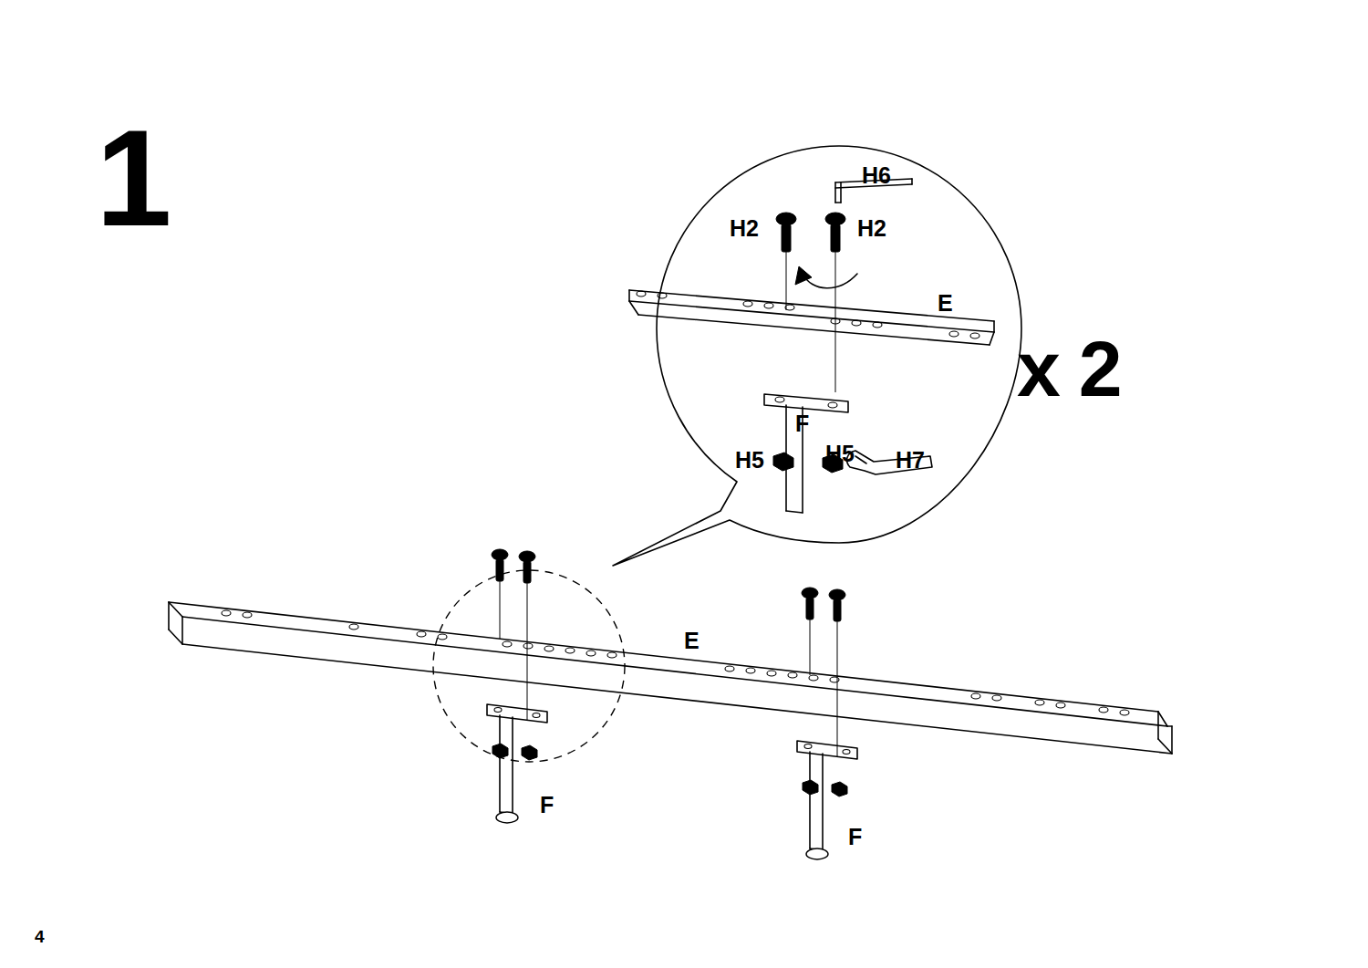1
4
x 2
H6
H2
H2
E
F
H5
H5
H7
E
F
F